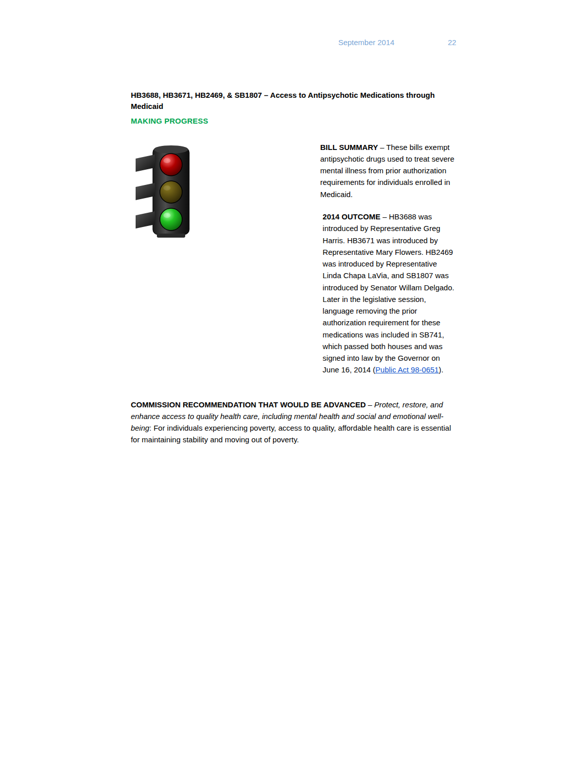September 201422
HB3688, HB3671, HB2469, & SB1807 – Access to Antipsychotic Medications through Medicaid
MAKING PROGRESS
BILL SUMMARY – These bills exempt antipsychotic drugs used to treat severe mental illness from prior authorization requirements for individuals enrolled in Medicaid.
2014 OUTCOME – HB3688 was introduced by Representative Greg Harris. HB3671 was introduced by Representative Mary Flowers. HB2469 was introduced by Representative Linda Chapa LaVia, and SB1807 was introduced by Senator Willam Delgado. Later in the legislative session, language removing the prior authorization requirement for these medications was included in SB741, which passed both houses and was signed into law by the Governor on June 16, 2014 (Public Act 98-0651).
COMMISSION RECOMMENDATION THAT WOULD BE ADVANCED – Protect, restore, and enhance access to quality health care, including mental health and social and emotional well-being: For individuals experiencing poverty, access to quality, affordable health care is essential for maintaining stability and moving out of poverty.